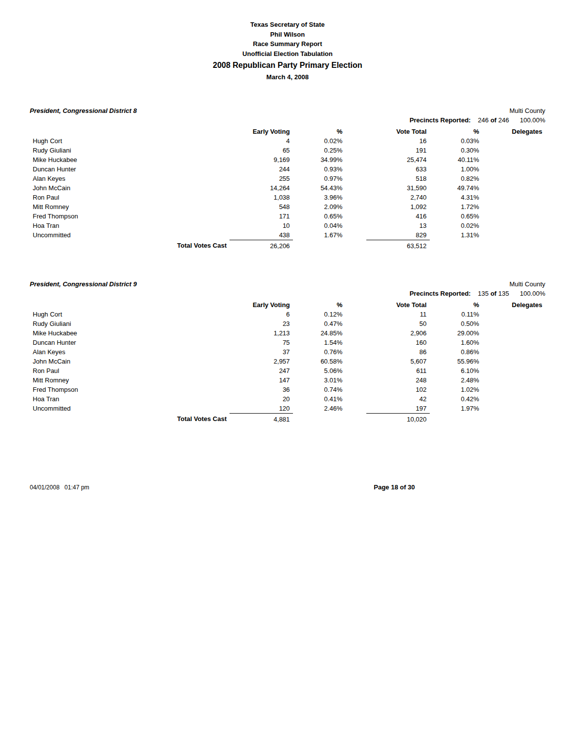Texas Secretary of State
Phil Wilson
Race Summary Report
Unofficial Election Tabulation
2008 Republican Party Primary Election
March 4, 2008
President, Congressional District 8 Multi County
Precincts Reported: 246 of 246 100.00%
| | Early Voting | % | | Vote Total | % | Delegates |
| --- | --- | --- | --- | --- | --- | --- |
| Hugh Cort | 4 | 0.02% | | 16 | 0.03% | |
| Rudy Giuliani | 65 | 0.25% | | 191 | 0.30% | |
| Mike Huckabee | 9,169 | 34.99% | | 25,474 | 40.11% | |
| Duncan Hunter | 244 | 0.93% | | 633 | 1.00% | |
| Alan Keyes | 255 | 0.97% | | 518 | 0.82% | |
| John McCain | 14,264 | 54.43% | | 31,590 | 49.74% | |
| Ron Paul | 1,038 | 3.96% | | 2,740 | 4.31% | |
| Mitt Romney | 548 | 2.09% | | 1,092 | 1.72% | |
| Fred Thompson | 171 | 0.65% | | 416 | 0.65% | |
| Hoa Tran | 10 | 0.04% | | 13 | 0.02% | |
| Uncommitted | 438 | 1.67% | | 829 | 1.31% | |
| Total Votes Cast | 26,206 | | | 63,512 | | |
President, Congressional District 9 Multi County
Precincts Reported: 135 of 135 100.00%
| | Early Voting | % | | Vote Total | % | Delegates |
| --- | --- | --- | --- | --- | --- | --- |
| Hugh Cort | 6 | 0.12% | | 11 | 0.11% | |
| Rudy Giuliani | 23 | 0.47% | | 50 | 0.50% | |
| Mike Huckabee | 1,213 | 24.85% | | 2,906 | 29.00% | |
| Duncan Hunter | 75 | 1.54% | | 160 | 1.60% | |
| Alan Keyes | 37 | 0.76% | | 86 | 0.86% | |
| John McCain | 2,957 | 60.58% | | 5,607 | 55.96% | |
| Ron Paul | 247 | 5.06% | | 611 | 6.10% | |
| Mitt Romney | 147 | 3.01% | | 248 | 2.48% | |
| Fred Thompson | 36 | 0.74% | | 102 | 1.02% | |
| Hoa Tran | 20 | 0.41% | | 42 | 0.42% | |
| Uncommitted | 120 | 2.46% | | 197 | 1.97% | |
| Total Votes Cast | 4,881 | | | 10,020 | | |
04/01/2008 01:47 pm Page 18 of 30